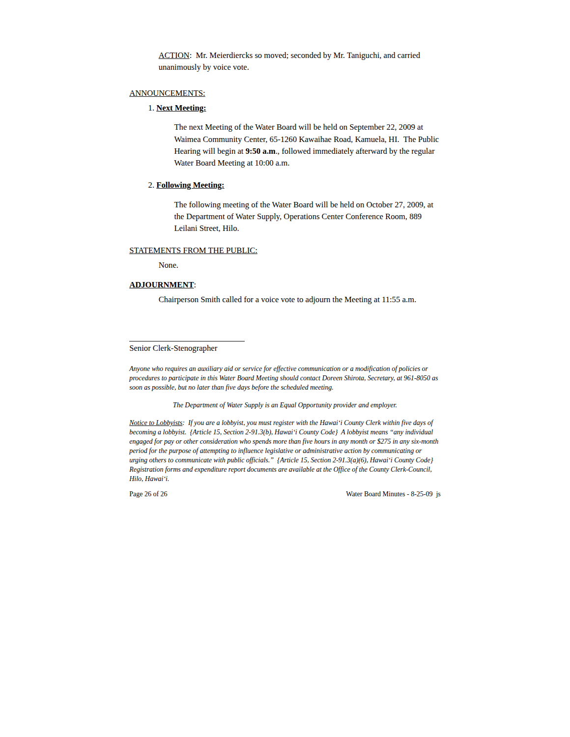ACTION: Mr. Meierdiercks so moved; seconded by Mr. Taniguchi, and carried unanimously by voice vote.
ANNOUNCEMENTS:
1. Next Meeting:
The next Meeting of the Water Board will be held on September 22, 2009 at Waimea Community Center, 65-1260 Kawaihae Road, Kamuela, HI. The Public Hearing will begin at 9:50 a.m., followed immediately afterward by the regular Water Board Meeting at 10:00 a.m.
2. Following Meeting:
The following meeting of the Water Board will be held on October 27, 2009, at the Department of Water Supply, Operations Center Conference Room, 889 Leilani Street, Hilo.
STATEMENTS FROM THE PUBLIC:
None.
ADJOURNMENT:
Chairperson Smith called for a voice vote to adjourn the Meeting at 11:55 a.m.
Senior Clerk-Stenographer
Anyone who requires an auxiliary aid or service for effective communication or a modification of policies or procedures to participate in this Water Board Meeting should contact Doreen Shirota, Secretary, at 961-8050 as soon as possible, but no later than five days before the scheduled meeting.
The Department of Water Supply is an Equal Opportunity provider and employer.
Notice to Lobbyists: If you are a lobbyist, you must register with the Hawai‘i County Clerk within five days of becoming a lobbyist. {Article 15, Section 2-91.3(b), Hawai‘i County Code} A lobbyist means “any individual engaged for pay or other consideration who spends more than five hours in any month or $275 in any six-month period for the purpose of attempting to influence legislative or administrative action by communicating or urging others to communicate with public officials.” {Article 15, Section 2-91.3(a)(6), Hawai‘i County Code} Registration forms and expenditure report documents are available at the Office of the County Clerk-Council, Hilo, Hawai‘i.
Page 26 of 26
Water Board Minutes - 8-25-09 js